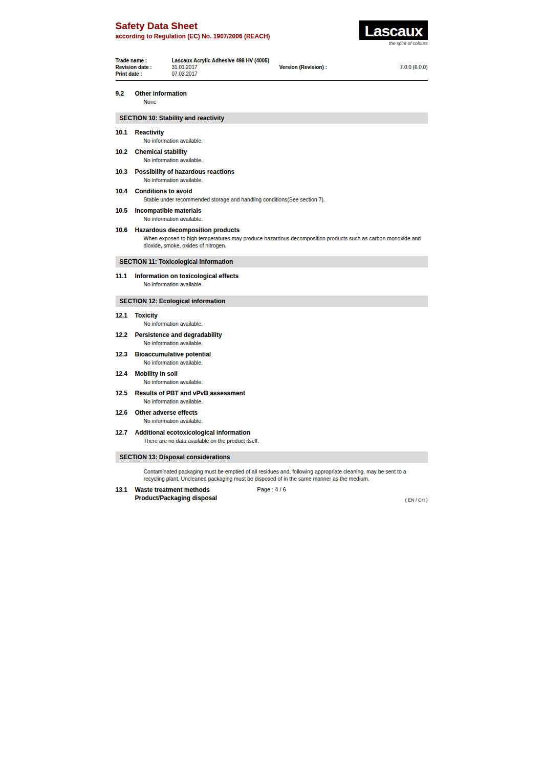Safety Data Sheet
according to Regulation (EC) No. 1907/2006 (REACH)
Lascaux
the spirit of colours
| Trade name : | Lascaux Acrylic Adhesive 498 HV (4005) |
| Revision date : | 31.01.2017 | Version (Revision) : | 7.0.0 (6.0.0) |
| Print date : | 07.03.2017 | | |
9.2 Other information
None
SECTION 10: Stability and reactivity
10.1 Reactivity
No information available.
10.2 Chemical stability
No information available.
10.3 Possibility of hazardous reactions
No information available.
10.4 Conditions to avoid
Stable under recommended storage and handling conditions(See section 7).
10.5 Incompatible materials
No information available.
10.6 Hazardous decomposition products
When exposed to high temperatures may produce hazardous decomposition products such as carbon monoxide and dioxide, smoke, oxides of nitrogen.
SECTION 11: Toxicological information
11.1 Information on toxicological effects
No information available.
SECTION 12: Ecological information
12.1 Toxicity
No information available.
12.2 Persistence and degradability
No information available.
12.3 Bioaccumulative potential
No information available.
12.4 Mobility in soil
No information available.
12.5 Results of PBT and vPvB assessment
No information available.
12.6 Other adverse effects
No information available.
12.7 Additional ecotoxicological information
There are no data available on the product itself.
SECTION 13: Disposal considerations
Contaminated packaging must be emptied of all residues and, following appropriate cleaning, may be sent to a recycling plant. Uncleaned packaging must be disposed of in the same manner as the medium.
13.1 Waste treatment methods
Product/Packaging disposal
Page : 4 / 6
( EN / CH )